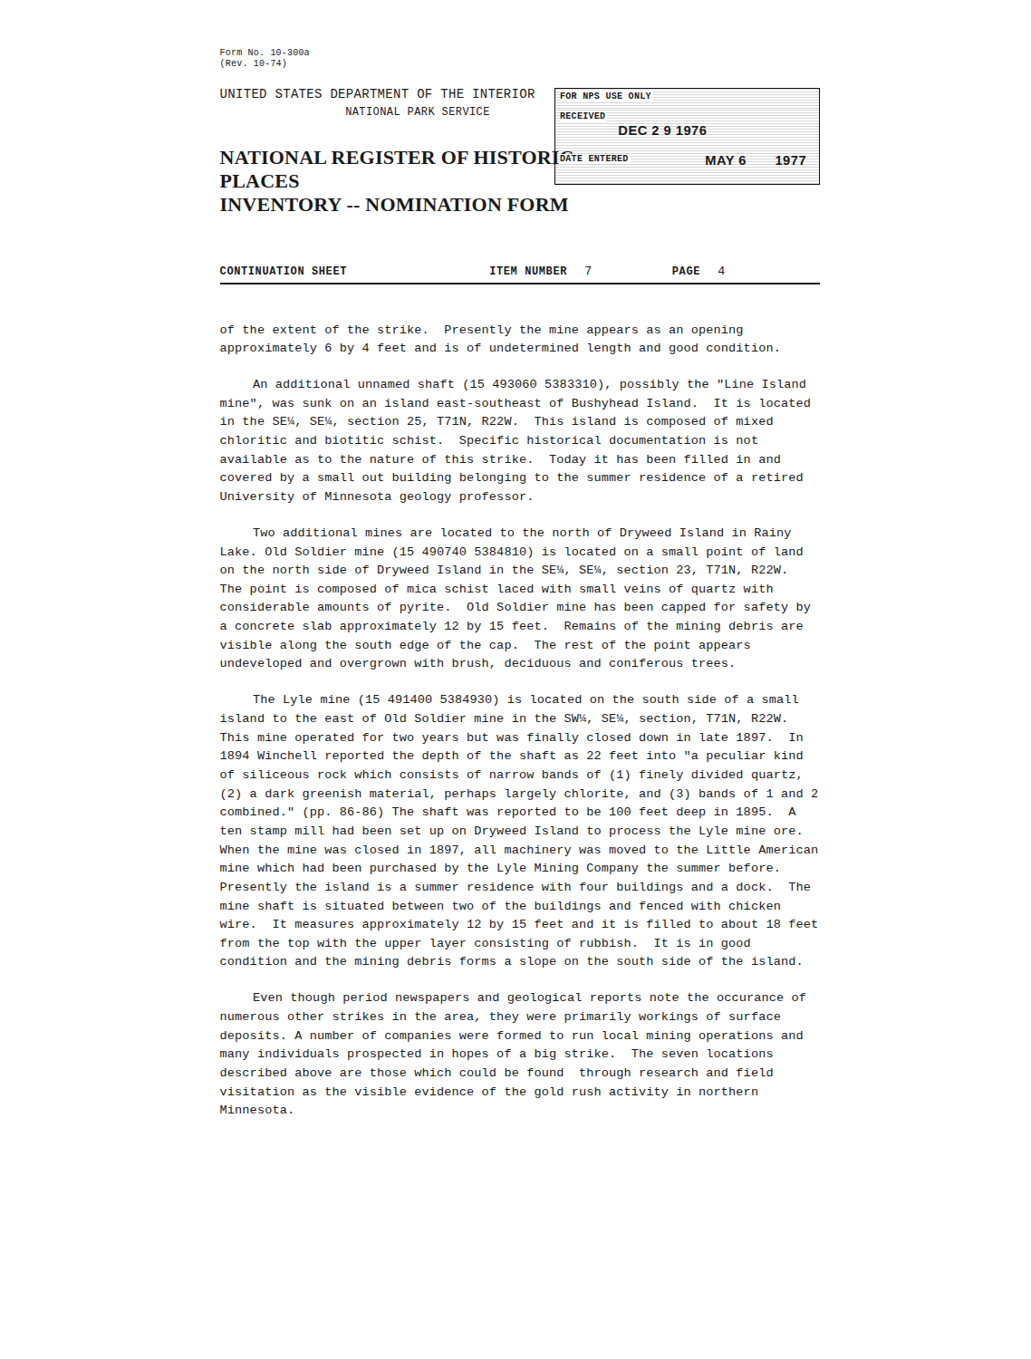Form No. 10-300a
(Rev. 10-74)
UNITED STATES DEPARTMENT OF THE INTERIOR NATIONAL PARK SERVICE
NATIONAL REGISTER OF HISTORIC PLACES
INVENTORY -- NOMINATION FORM
FOR NPS USE ONLY
RECEIVED DEC 2 9 1976
DATE ENTERED MAY 6 1977
CONTINUATION SHEET
ITEM NUMBER 7
PAGE 4
of the extent of the strike. Presently the mine appears as an opening approximately 6 by 4 feet and is of undetermined length and good condition.
An additional unnamed shaft (15 493060 5383310), possibly the "Line Island mine", was sunk on an island east-southeast of Bushyhead Island. It is located in the SE¼, SE¼, section 25, T71N, R22W. This island is composed of mixed chloritic and biotitic schist. Specific historical documentation is not available as to the nature of this strike. Today it has been filled in and covered by a small out building belonging to the summer residence of a retired University of Minnesota geology professor.
Two additional mines are located to the north of Dryweed Island in Rainy Lake. Old Soldier mine (15 490740 5384810) is located on a small point of land on the north side of Dryweed Island in the SE¼, SE¼, section 23, T71N, R22W. The point is composed of mica schist laced with small veins of quartz with considerable amounts of pyrite. Old Soldier mine has been capped for safety by a concrete slab approximately 12 by 15 feet. Remains of the mining debris are visible along the south edge of the cap. The rest of the point appears undeveloped and overgrown with brush, deciduous and coniferous trees.
The Lyle mine (15 491400 5384930) is located on the south side of a small island to the east of Old Soldier mine in the SW¼, SE¼, section, T71N, R22W. This mine operated for two years but was finally closed down in late 1897. In 1894 Winchell reported the depth of the shaft as 22 feet into "a peculiar kind of siliceous rock which consists of narrow bands of (1) finely divided quartz, (2) a dark greenish material, perhaps largely chlorite, and (3) bands of 1 and 2 combined." (pp. 86-86) The shaft was reported to be 100 feet deep in 1895. A ten stamp mill had been set up on Dryweed Island to process the Lyle mine ore. When the mine was closed in 1897, all machinery was moved to the Little American mine which had been purchased by the Lyle Mining Company the summer before. Presently the island is a summer residence with four buildings and a dock. The mine shaft is situated between two of the buildings and fenced with chicken wire. It measures approximately 12 by 15 feet and it is filled to about 18 feet from the top with the upper layer consisting of rubbish. It is in good condition and the mining debris forms a slope on the south side of the island.
Even though period newspapers and geological reports note the occurance of numerous other strikes in the area, they were primarily workings of surface deposits. A number of companies were formed to run local mining operations and many individuals prospected in hopes of a big strike. The seven locations described above are those which could be found through research and field visitation as the visible evidence of the gold rush activity in northern Minnesota.